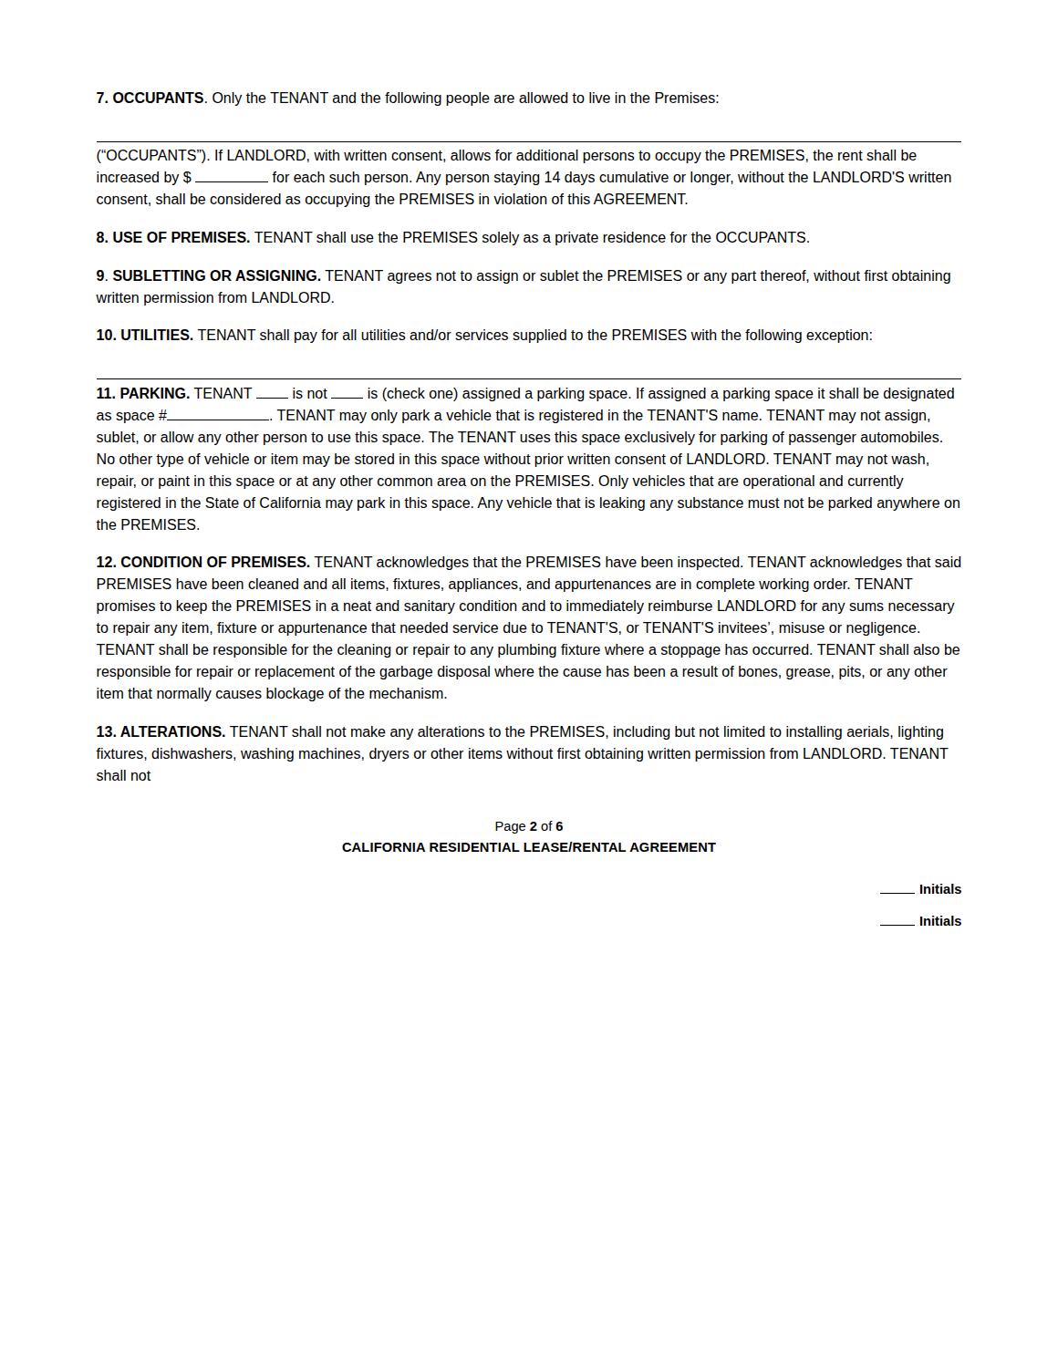7. OCCUPANTS. Only the TENANT and the following people are allowed to live in the Premises:
(“OCCUPANTS”). If LANDLORD, with written consent, allows for additional persons to occupy the PREMISES, the rent shall be increased by $ for each such person. Any person staying 14 days cumulative or longer, without the LANDLORD'S written consent, shall be considered as occupying the PREMISES in violation of this AGREEMENT.
8. USE OF PREMISES. TENANT shall use the PREMISES solely as a private residence for the OCCUPANTS.
9. SUBLETTING OR ASSIGNING. TENANT agrees not to assign or sublet the PREMISES or any part thereof, without first obtaining written permission from LANDLORD.
10. UTILITIES. TENANT shall pay for all utilities and/or services supplied to the PREMISES with the following exception:
11. PARKING. TENANT is not is (check one) assigned a parking space. If assigned a parking space it shall be designated as space # . TENANT may only park a vehicle that is registered in the TENANT'S name. TENANT may not assign, sublet, or allow any other person to use this space. The TENANT uses this space exclusively for parking of passenger automobiles. No other type of vehicle or item may be stored in this space without prior written consent of LANDLORD. TENANT may not wash, repair, or paint in this space or at any other common area on the PREMISES. Only vehicles that are operational and currently registered in the State of California may park in this space. Any vehicle that is leaking any substance must not be parked anywhere on the PREMISES.
12. CONDITION OF PREMISES. TENANT acknowledges that the PREMISES have been inspected. TENANT acknowledges that said PREMISES have been cleaned and all items, fixtures, appliances, and appurtenances are in complete working order. TENANT promises to keep the PREMISES in a neat and sanitary condition and to immediately reimburse LANDLORD for any sums necessary to repair any item, fixture or appurtenance that needed service due to TENANT'S, or TENANT'S invitees’, misuse or negligence. TENANT shall be responsible for the cleaning or repair to any plumbing fixture where a stoppage has occurred. TENANT shall also be responsible for repair or replacement of the garbage disposal where the cause has been a result of bones, grease, pits, or any other item that normally causes blockage of the mechanism.
13. ALTERATIONS. TENANT shall not make any alterations to the PREMISES, including but not limited to installing aerials, lighting fixtures, dishwashers, washing machines, dryers or other items without first obtaining written permission from LANDLORD. TENANT shall not
Page 2 of 6
CALIFORNIA RESIDENTIAL LEASE/RENTAL AGREEMENT
Initials
Initials